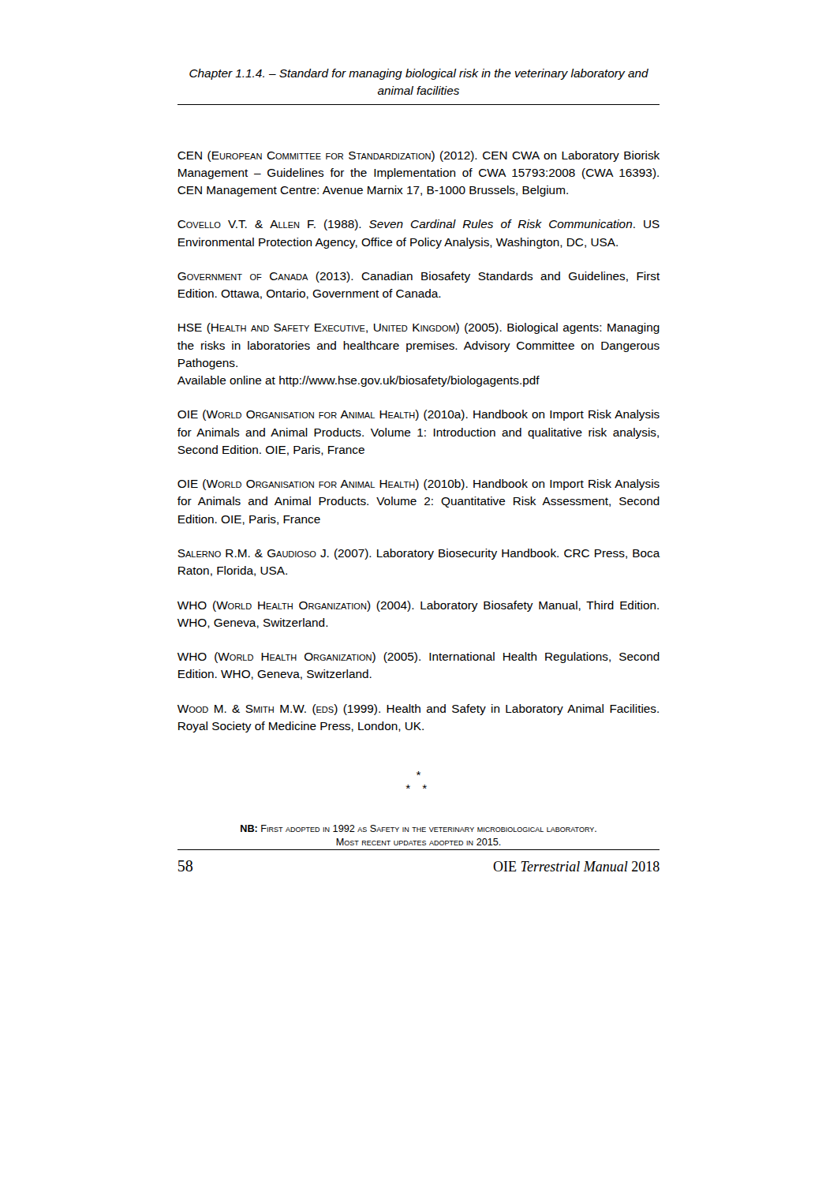Chapter 1.1.4. – Standard for managing biological risk in the veterinary laboratory and animal facilities
CEN (European Committee for Standardization) (2012). CEN CWA on Laboratory Biorisk Management – Guidelines for the Implementation of CWA 15793:2008 (CWA 16393). CEN Management Centre: Avenue Marnix 17, B-1000 Brussels, Belgium.
Covello V.T. & Allen F. (1988). Seven Cardinal Rules of Risk Communication. US Environmental Protection Agency, Office of Policy Analysis, Washington, DC, USA.
Government of Canada (2013). Canadian Biosafety Standards and Guidelines, First Edition. Ottawa, Ontario, Government of Canada.
HSE (Health and Safety Executive, United Kingdom) (2005). Biological agents: Managing the risks in laboratories and healthcare premises. Advisory Committee on Dangerous Pathogens.
Available online at http://www.hse.gov.uk/biosafety/biologagents.pdf
OIE (World Organisation for Animal Health) (2010a). Handbook on Import Risk Analysis for Animals and Animal Products. Volume 1: Introduction and qualitative risk analysis, Second Edition. OIE, Paris, France
OIE (World Organisation for Animal Health) (2010b). Handbook on Import Risk Analysis for Animals and Animal Products. Volume 2: Quantitative Risk Assessment, Second Edition. OIE, Paris, France
Salerno R.M. & Gaudioso J. (2007). Laboratory Biosecurity Handbook. CRC Press, Boca Raton, Florida, USA.
WHO (World Health Organization) (2004). Laboratory Biosafety Manual, Third Edition. WHO, Geneva, Switzerland.
WHO (World Health Organization) (2005). International Health Regulations, Second Edition. WHO, Geneva, Switzerland.
Wood M. & Smith M.W. (eds) (1999). Health and Safety in Laboratory Animal Facilities. Royal Society of Medicine Press, London, UK.
*
* *
NB: First adopted in 1992 as Safety in the veterinary microbiological laboratory.
Most recent updates adopted in 2015.
58
OIE Terrestrial Manual 2018